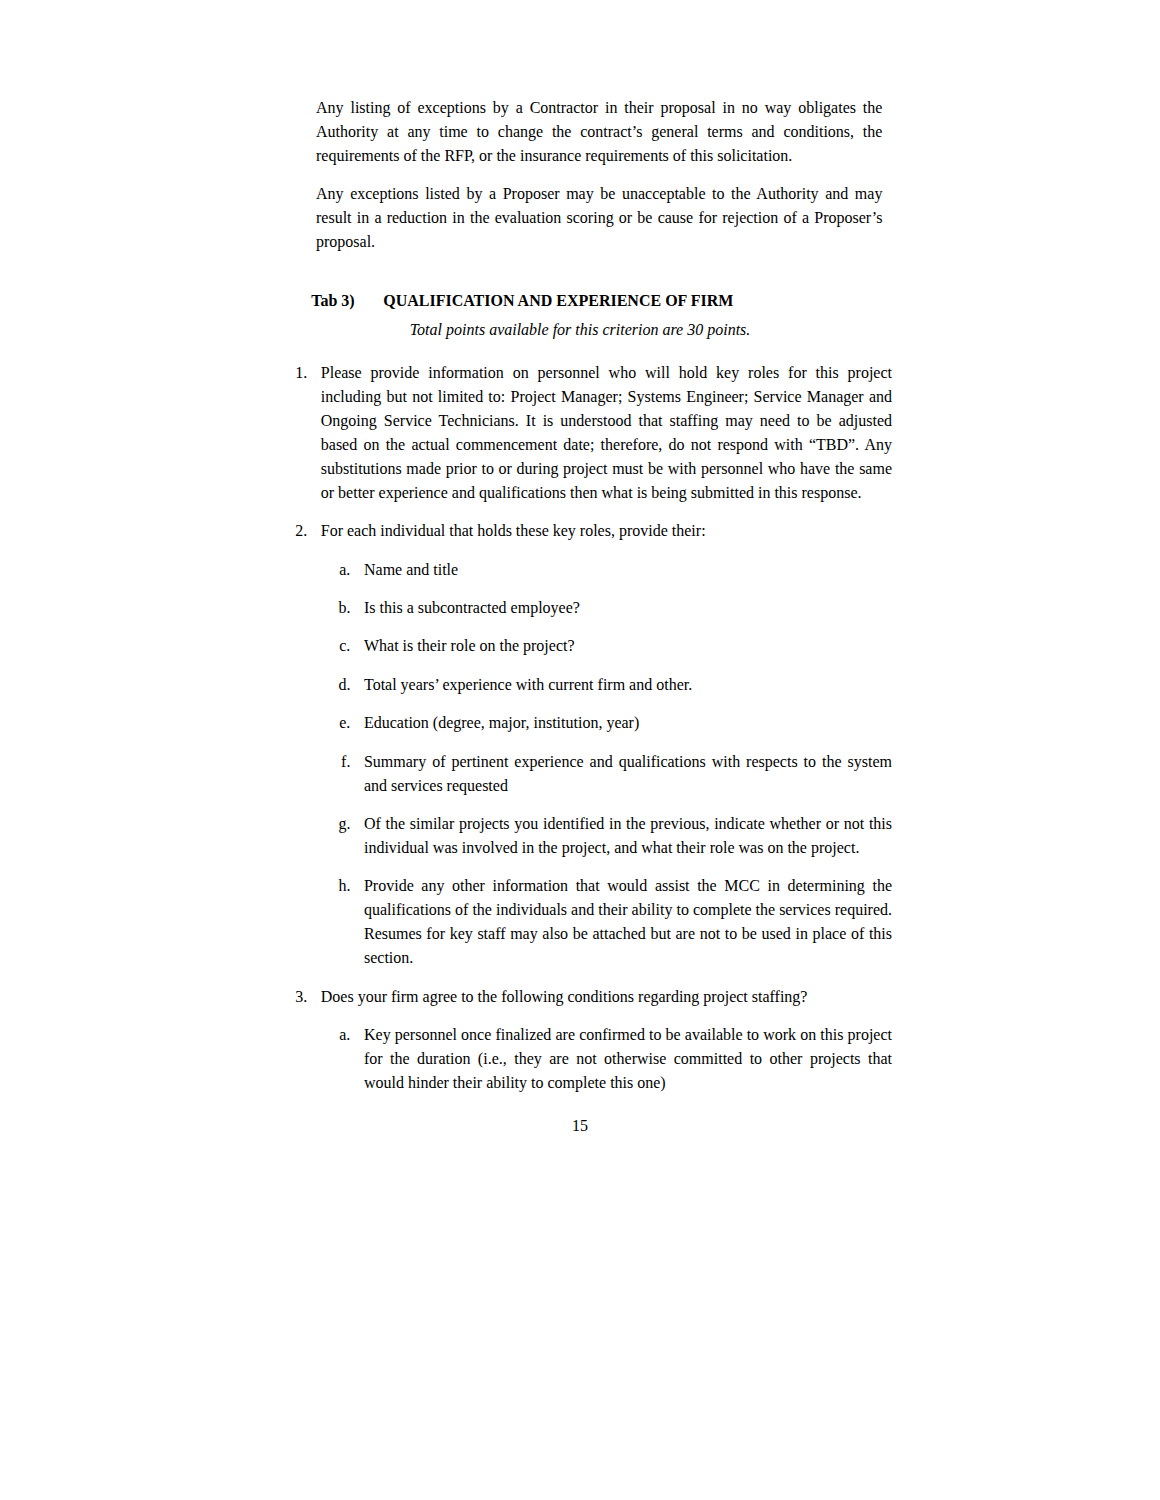Any listing of exceptions by a Contractor in their proposal in no way obligates the Authority at any time to change the contract’s general terms and conditions, the requirements of the RFP, or the insurance requirements of this solicitation.
Any exceptions listed by a Proposer may be unacceptable to the Authority and may result in a reduction in the evaluation scoring or be cause for rejection of a Proposer’s proposal.
Tab 3) QUALIFICATION AND EXPERIENCE OF FIRM
Total points available for this criterion are 30 points.
Please provide information on personnel who will hold key roles for this project including but not limited to: Project Manager; Systems Engineer; Service Manager and Ongoing Service Technicians. It is understood that staffing may need to be adjusted based on the actual commencement date; therefore, do not respond with “TBD”. Any substitutions made prior to or during project must be with personnel who have the same or better experience and qualifications then what is being submitted in this response.
For each individual that holds these key roles, provide their:
Name and title
Is this a subcontracted employee?
What is their role on the project?
Total years’ experience with current firm and other.
Education (degree, major, institution, year)
Summary of pertinent experience and qualifications with respects to the system and services requested
Of the similar projects you identified in the previous, indicate whether or not this individual was involved in the project, and what their role was on the project.
Provide any other information that would assist the MCC in determining the qualifications of the individuals and their ability to complete the services required. Resumes for key staff may also be attached but are not to be used in place of this section.
Does your firm agree to the following conditions regarding project staffing?
Key personnel once finalized are confirmed to be available to work on this project for the duration (i.e., they are not otherwise committed to other projects that would hinder their ability to complete this one)
15